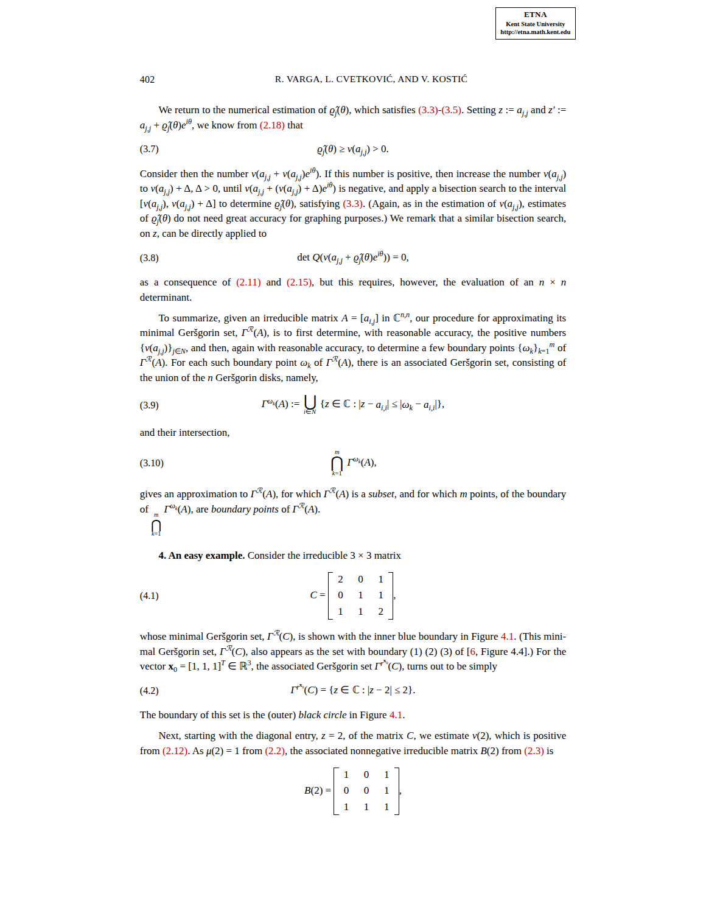ETNA
Kent State University
http://etna.math.kent.edu
402 R. VARGA, L. CVETKOVIĆ, AND V. KOSTIĆ
We return to the numerical estimation of ϱ̂j(θ), which satisfies (3.3)-(3.5). Setting z := aj,j and z′ := aj,j + ϱ̂j(θ)eiθ, we know from (2.18) that
(3.7)
ϱ̂j(θ) ≥ ν(aj,j) > 0.
Consider then the number ν(aj,j + ν(aj,j)eiθ). If this number is positive, then increase the number ν(aj,j) to ν(aj,j) + Δ, Δ > 0, until ν(aj,j + (ν(aj,j) + Δ)eiθ) is negative, and apply a bisection search to the interval [ν(aj,j), ν(aj,j) + Δ] to determine ϱ̂j(θ), satisfying (3.3). (Again, as in the estimation of ν(aj,j), estimates of ϱ̂j(θ) do not need great accuracy for graphing purposes.) We remark that a similar bisection search, on z, can be directly applied to
(3.8)
det Q(ν(aj,j + ϱ̂j(θ)eiθ)) = 0,
as a consequence of (2.11) and (2.15), but this requires, however, the evaluation of an n × n determinant.
To summarize, given an irreducible matrix A = [ai,j] in ℂn,n, our procedure for approximating its minimal Geršgorin set, Γℛ(A), is to first determine, with reasonable accuracy, the positive numbers {ν(aj,j)}j∈N, and then, again with reasonable accuracy, to determine a few boundary points {ωk}k=1m of Γℛ(A). For each such boundary point ωk of Γℛ(A), there is an associated Geršgorin set, consisting of the union of the n Geršgorin disks, namely,
(3.9)
Γωk(A) := ⋃i∈N {z ∈ ℂ : |z − ai,i| ≤ |ωk − ai,i|},
and their intersection,
(3.10)
m ⋂ k=1 Γωk(A),
gives an approximation to Γℛ(A), for which Γℛ(A) is a subset, and for which m points, of the boundary of m⋂k=1 Γωk(A), are boundary points of Γℛ(A).
4. An easy example. Consider the irreducible 3 × 3 matrix
(4.1)
C = 201 011 112 ,
whose minimal Geršgorin set, Γℛ(C), is shown with the inner blue boundary in Figure 4.1. (This minimal Geršgorin set, Γℛ(C), also appears as the set with boundary (1) (2) (3) of [6, Figure 4.4].) For the vector x0 = [1, 1, 1]T ∈ ℝ3, the associated Geršgorin set Γrx0(C), turns out to be simply
(4.2)
Γrx0(C) = {z ∈ ℂ : |z − 2| ≤ 2}.
The boundary of this set is the (outer) black circle in Figure 4.1.
Next, starting with the diagonal entry, z = 2, of the matrix C, we estimate ν(2), which is positive from (2.12). As μ(2) = 1 from (2.2), the associated nonnegative irreducible matrix B(2) from (2.3) is
B(2) = 101 001 111 ,